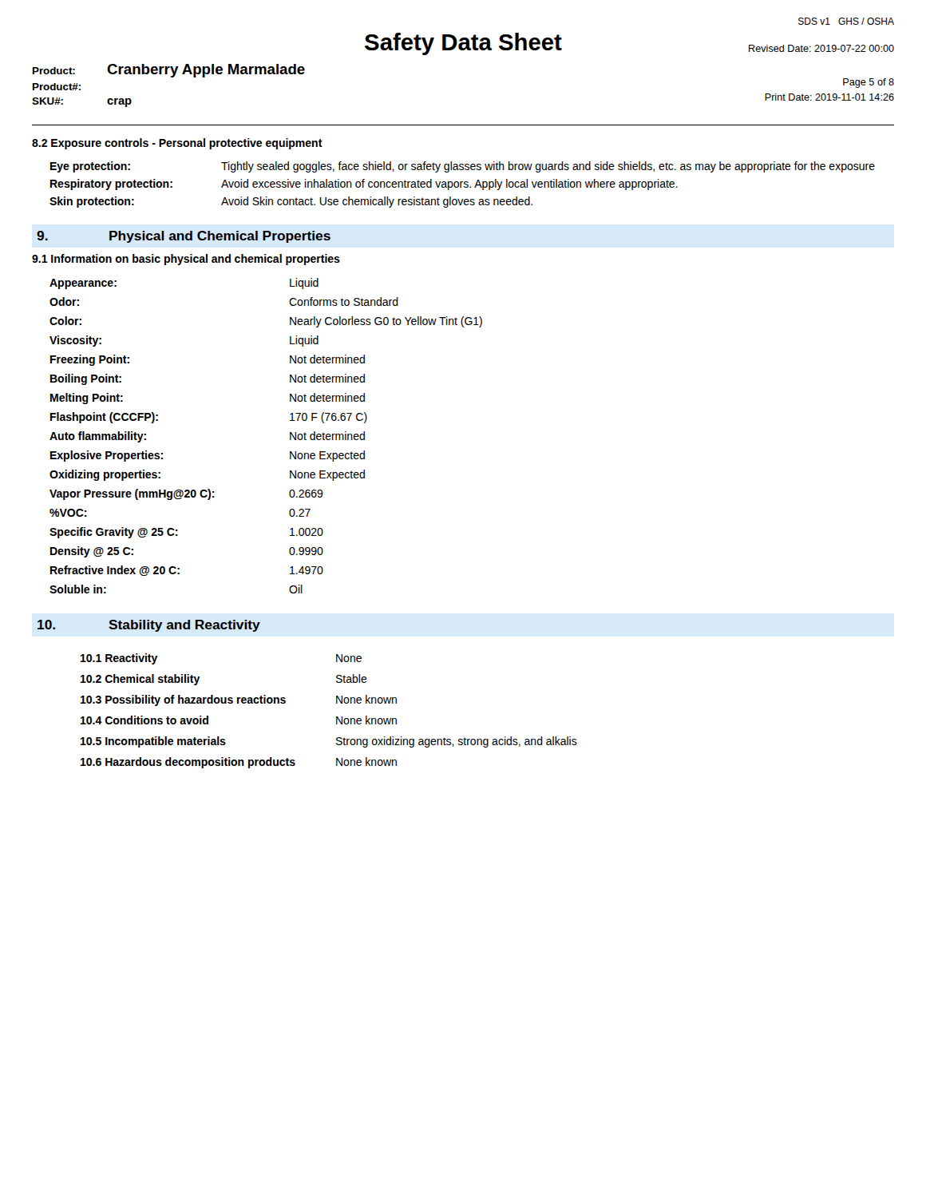SDS v1 GHS / OSHA
Safety Data Sheet
Revised Date: 2019-07-22 00:00
Product: Cranberry Apple Marmalade
Product#:
SKU#: crap
Page 5 of 8
Print Date: 2019-11-01 14:26
8.2 Exposure controls - Personal protective equipment
| Eye protection: | Tightly sealed goggles, face shield, or safety glasses with brow guards and side shields, etc. as may be appropriate for the exposure |
| Respiratory protection: | Avoid excessive inhalation of concentrated vapors. Apply local ventilation where appropriate. |
| Skin protection: | Avoid Skin contact. Use chemically resistant gloves as needed. |
9. Physical and Chemical Properties
9.1 Information on basic physical and chemical properties
| Appearance: | Liquid |
| Odor: | Conforms to Standard |
| Color: | Nearly Colorless G0 to Yellow Tint (G1) |
| Viscosity: | Liquid |
| Freezing Point: | Not determined |
| Boiling Point: | Not determined |
| Melting Point: | Not determined |
| Flashpoint (CCCFP): | 170 F (76.67 C) |
| Auto flammability: | Not determined |
| Explosive Properties: | None Expected |
| Oxidizing properties: | None Expected |
| Vapor Pressure (mmHg@20 C): | 0.2669 |
| %VOC: | 0.27 |
| Specific Gravity @ 25 C: | 1.0020 |
| Density @ 25 C: | 0.9990 |
| Refractive Index @ 20 C: | 1.4970 |
| Soluble in: | Oil |
10. Stability and Reactivity
| 10.1 Reactivity | None |
| 10.2 Chemical stability | Stable |
| 10.3 Possibility of hazardous reactions | None known |
| 10.4 Conditions to avoid | None known |
| 10.5 Incompatible materials | Strong oxidizing agents, strong acids, and alkalis |
| 10.6 Hazardous decomposition products | None known |